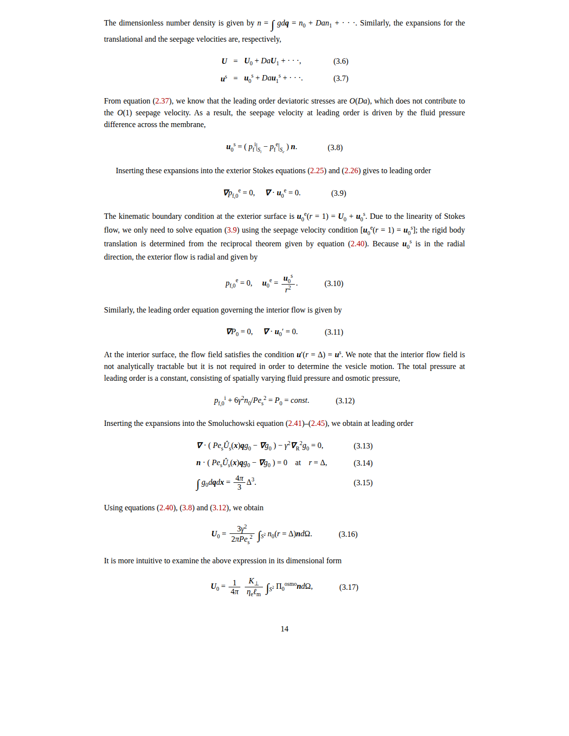The dimensionless number density is given by n = ∫ gdq = n0 + Dan1 + · · ·. Similarly, the expansions for the translational and the seepage velocities are, respectively,
| U | = | U 0 + Da U 1 + · · ·, | (3.6) |
| u s | = | u 0 s + Da u 1 s + · · ·. | (3.7) |
From equation (2.37), we know that the leading order deviatoric stresses are O(Da), which does not contribute to the O(1) seepage velocity. As a result, the seepage velocity at leading order is driven by the fluid pressure difference across the membrane,
| u 0 s = ( p f i / S i − p f e / S e ) n . | (3.8) |
Inserting these expansions into the exterior Stokes equations (2.25) and (2.26) gives to leading order
| ∇ p f,0 e = 0, ∇ · u 0 e = 0. | (3.9) |
The kinematic boundary condition at the exterior surface is u0e(r = 1) = U0 + u0s. Due to the linearity of Stokes flow, we only need to solve equation (3.9) using the seepage velocity condition [u0e(r = 1) = u0s]; the rigid body translation is determined from the reciprocal theorem given by equation (2.40). Because u0s is in the radial direction, the exterior flow is radial and given by
| p f,0 e = 0, u 0 e = u 0 s r 2 . | (3.10) |
Similarly, the leading order equation governing the interior flow is given by
| ∇ P 0 = 0, ∇ · u 0 ′ = 0. | (3.11) |
At the interior surface, the flow field satisfies the condition u′(r = Δ) = us. We note that the interior flow field is not analytically tractable but it is not required in order to determine the vesicle motion. The total pressure at leading order is a constant, consisting of spatially varying fluid pressure and osmotic pressure,
| p f,0 i + 6 γ 2 n 0 / Pe s 2 = P 0 = const . | (3.12) |
Inserting the expansions into the Smoluchowski equation (2.41)–(2.45), we obtain at leading order
| ∇ · ( Pe s Û s ( x ) q g 0 − ∇ g 0 ) − γ 2 ∇ R 2 g 0 = 0, | (3.13) |
| n · ( Pe s Û s ( x ) q g 0 − ∇ g 0 ) = 0 at r = Δ, | (3.14) |
| ∫ g 0 d q d x = 4 π 3 Δ 3 . | (3.15) |
Using equations (2.40), (3.8) and (3.12), we obtain
| U 0 = 3 γ 2 2 π Pe s 2 ∫ S 2 n 0 ( r = Δ) n d Ω. | (3.16) |
It is more intuitive to examine the above expression in its dimensional form
| U 0 = 1 4 π K ⊥ η e ℓ m ∫ S 2 Π 0 osmo n d Ω, | (3.17) |
14